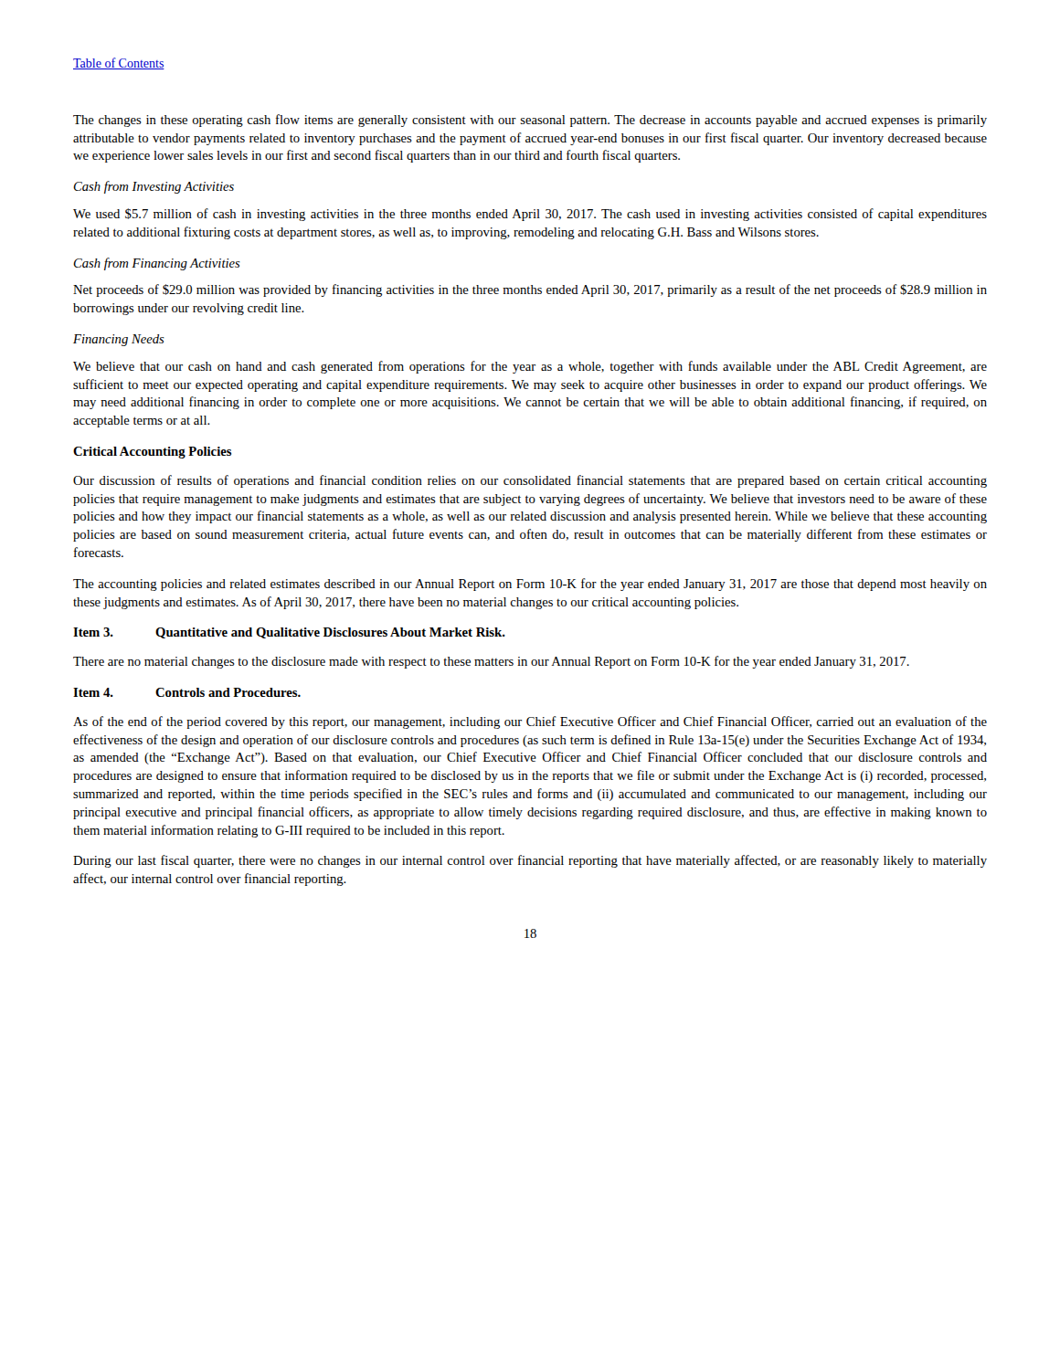Table of Contents
The changes in these operating cash flow items are generally consistent with our seasonal pattern. The decrease in accounts payable and accrued expenses is primarily attributable to vendor payments related to inventory purchases and the payment of accrued year-end bonuses in our first fiscal quarter. Our inventory decreased because we experience lower sales levels in our first and second fiscal quarters than in our third and fourth fiscal quarters.
Cash from Investing Activities
We used $5.7 million of cash in investing activities in the three months ended April 30, 2017. The cash used in investing activities consisted of capital expenditures related to additional fixturing costs at department stores, as well as, to improving, remodeling and relocating G.H. Bass and Wilsons stores.
Cash from Financing Activities
Net proceeds of $29.0 million was provided by financing activities in the three months ended April 30, 2017, primarily as a result of the net proceeds of $28.9 million in borrowings under our revolving credit line.
Financing Needs
We believe that our cash on hand and cash generated from operations for the year as a whole, together with funds available under the ABL Credit Agreement, are sufficient to meet our expected operating and capital expenditure requirements. We may seek to acquire other businesses in order to expand our product offerings. We may need additional financing in order to complete one or more acquisitions. We cannot be certain that we will be able to obtain additional financing, if required, on acceptable terms or at all.
Critical Accounting Policies
Our discussion of results of operations and financial condition relies on our consolidated financial statements that are prepared based on certain critical accounting policies that require management to make judgments and estimates that are subject to varying degrees of uncertainty. We believe that investors need to be aware of these policies and how they impact our financial statements as a whole, as well as our related discussion and analysis presented herein. While we believe that these accounting policies are based on sound measurement criteria, actual future events can, and often do, result in outcomes that can be materially different from these estimates or forecasts.
The accounting policies and related estimates described in our Annual Report on Form 10-K for the year ended January 31, 2017 are those that depend most heavily on these judgments and estimates. As of April 30, 2017, there have been no material changes to our critical accounting policies.
Item 3.
Quantitative and Qualitative Disclosures About Market Risk.
There are no material changes to the disclosure made with respect to these matters in our Annual Report on Form 10-K for the year ended January 31, 2017.
Item 4.
Controls and Procedures.
As of the end of the period covered by this report, our management, including our Chief Executive Officer and Chief Financial Officer, carried out an evaluation of the effectiveness of the design and operation of our disclosure controls and procedures (as such term is defined in Rule 13a-15(e) under the Securities Exchange Act of 1934, as amended (the “Exchange Act”). Based on that evaluation, our Chief Executive Officer and Chief Financial Officer concluded that our disclosure controls and procedures are designed to ensure that information required to be disclosed by us in the reports that we file or submit under the Exchange Act is (i) recorded, processed, summarized and reported, within the time periods specified in the SEC’s rules and forms and (ii) accumulated and communicated to our management, including our principal executive and principal financial officers, as appropriate to allow timely decisions regarding required disclosure, and thus, are effective in making known to them material information relating to G-III required to be included in this report.
During our last fiscal quarter, there were no changes in our internal control over financial reporting that have materially affected, or are reasonably likely to materially affect, our internal control over financial reporting.
18